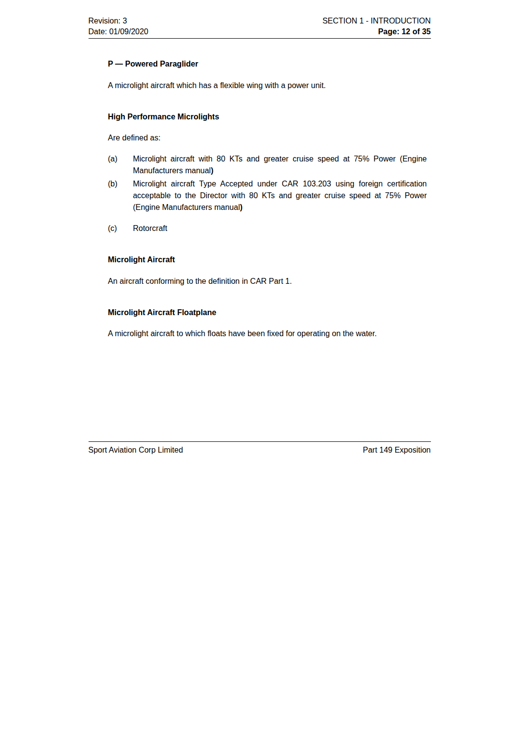Revision: 3
Date: 01/09/2020
SECTION 1 - INTRODUCTION
Page: 12 of 35
P — Powered Paraglider
A microlight aircraft which has a flexible wing with a power unit.
High Performance Microlights
Are defined as:
(a) Microlight aircraft with 80 KTs and greater cruise speed at 75% Power (Engine Manufacturers manual)
(b) Microlight aircraft Type Accepted under CAR 103.203 using foreign certification acceptable to the Director with 80 KTs and greater cruise speed at 75% Power (Engine Manufacturers manual)
(c) Rotorcraft
Microlight Aircraft
An aircraft conforming to the definition in CAR Part 1.
Microlight Aircraft Floatplane
A microlight aircraft to which floats have been fixed for operating on the water.
Sport Aviation Corp Limited
Part 149 Exposition